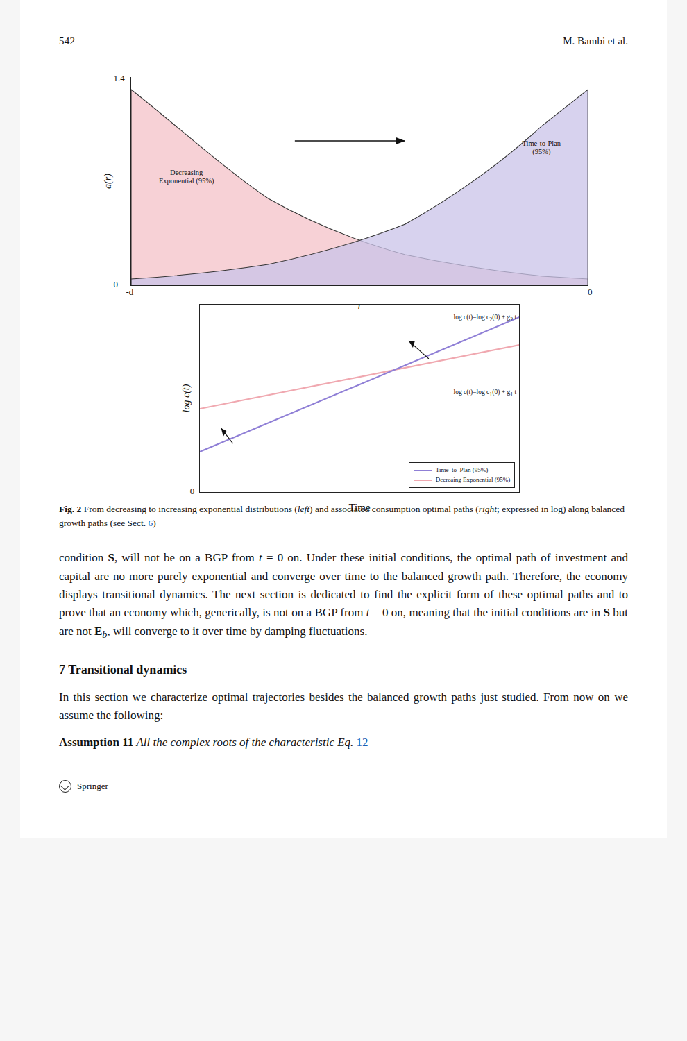542 M. Bambi et al.
1.4 0 a(r) -d 0 r
Decreasing
Exponential (95%)
Time-to-Plan
(95%)
log c(t) 0 Time
log c(t)=log c2(0) + g2 t
log c(t)=log c1(0) + g1 t
Time–to–Plan (95%)
Decreaing Exponential (95%)
Fig. 2 From decreasing to increasing exponential distributions (left) and associated consumption optimal paths (right; expressed in log) along balanced growth paths (see Sect. 6)
condition S, will not be on a BGP from t = 0 on. Under these initial conditions, the optimal path of investment and capital are no more purely exponential and converge over time to the balanced growth path. Therefore, the economy displays transitional dynamics. The next section is dedicated to find the explicit form of these optimal paths and to prove that an economy which, generically, is not on a BGP from t = 0 on, meaning that the initial conditions are in S but are not Eb, will converge to it over time by damping fluctuations.
7 Transitional dynamics
In this section we characterize optimal trajectories besides the balanced growth paths just studied. From now on we assume the following:
Assumption 11 All the complex roots of the characteristic Eq. 12
Springer